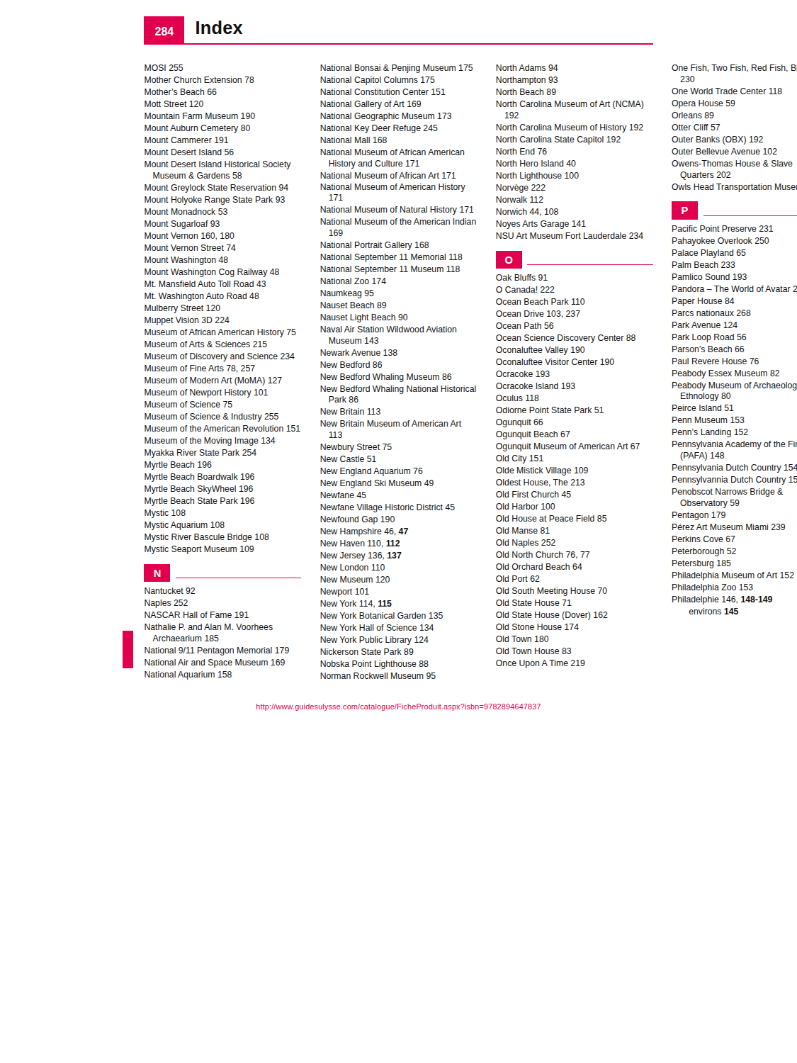284
Index
MOSI 255
Mother Church Extension 78
Mother’s Beach 66
Mott Street 120
Mountain Farm Museum 190
Mount Auburn Cemetery 80
Mount Cammerer 191
Mount Desert Island 56
Mount Desert Island Historical Society Museum & Gardens 58
Mount Greylock State Reservation 94
Mount Holyoke Range State Park 93
Mount Monadnock 53
Mount Sugarloaf 93
Mount Vernon 160, 180
Mount Vernon Street 74
Mount Washington 48
Mount Washington Cog Railway 48
Mt. Mansfield Auto Toll Road 43
Mt. Washington Auto Road 48
Mulberry Street 120
Muppet Vision 3D 224
Museum of African American History 75
Museum of Arts & Sciences 215
Museum of Discovery and Science 234
Museum of Fine Arts 78, 257
Museum of Modern Art (MoMA) 127
Museum of Newport History 101
Museum of Science 75
Museum of Science & Industry 255
Museum of the American Revolution 151
Museum of the Moving Image 134
Myakka River State Park 254
Myrtle Beach 196
Myrtle Beach Boardwalk 196
Myrtle Beach SkyWheel 196
Myrtle Beach State Park 196
Mystic 108
Mystic Aquarium 108
Mystic River Bascule Bridge 108
Mystic Seaport Museum 109
N
Nantucket 92
Naples 252
NASCAR Hall of Fame 191
Nathalie P. and Alan M. Voorhees Archaearium 185
National 9/11 Pentagon Memorial 179
National Air and Space Museum 169
National Aquarium 158
National Bonsai & Penjing Museum 175
National Capitol Columns 175
National Constitution Center 151
National Gallery of Art 169
National Geographic Museum 173
National Key Deer Refuge 245
National Mall 168
National Museum of African American History and Culture 171
National Museum of African Art 171
National Museum of American History 171
National Museum of Natural History 171
National Museum of the American Indian 169
National Portrait Gallery 168
National September 11 Memorial 118
National September 11 Museum 118
National Zoo 174
Naumkeag 95
Nauset Beach 89
Nauset Light Beach 90
Naval Air Station Wildwood Aviation Museum 143
Newark Avenue 138
New Bedford 86
New Bedford Whaling Museum 86
New Bedford Whaling National Historical Park 86
New Britain 113
New Britain Museum of American Art 113
Newbury Street 75
New Castle 51
New England Aquarium 76
New England Ski Museum 49
Newfane 45
Newfane Village Historic District 45
Newfound Gap 190
New Hampshire 46, 47
New Haven 110, 112
New Jersey 136, 137
New London 110
New Museum 120
Newport 101
New York 114, 115
New York Botanical Garden 135
New York Hall of Science 134
New York Public Library 124
Nickerson State Park 89
Nobska Point Lighthouse 88
Norman Rockwell Museum 95
North Adams 94
Northampton 93
North Beach 89
North Carolina Museum of Art (NCMA) 192
North Carolina Museum of History 192
North Carolina State Capitol 192
North End 76
North Hero Island 40
North Lighthouse 100
Norvège 222
Norwalk 112
Norwich 44, 108
Noyes Arts Garage 141
NSU Art Museum Fort Lauderdale 234
O
Oak Bluffs 91
O Canada! 222
Ocean Beach Park 110
Ocean Drive 103, 237
Ocean Path 56
Ocean Science Discovery Center 88
Oconaluftee Valley 190
Oconaluftee Visitor Center 190
Ocracoke 193
Ocracoke Island 193
Oculus 118
Odiorne Point State Park 51
Ogunquit 66
Ogunquit Beach 67
Ogunquit Museum of American Art 67
Old City 151
Olde Mistick Village 109
Oldest House, The 213
Old First Church 45
Old Harbor 100
Old House at Peace Field 85
Old Manse 81
Old Naples 252
Old North Church 76, 77
Old Orchard Beach 64
Old Port 62
Old South Meeting House 70
Old State House 71
Old State House (Dover) 162
Old Stone House 174
Old Town 180
Old Town House 83
Once Upon A Time 219
One Fish, Two Fish, Red Fish, Blue Fish 230
One World Trade Center 118
Opera House 59
Orleans 89
Otter Cliff 57
Outer Banks (OBX) 192
Outer Bellevue Avenue 102
Owens-Thomas House & Slave Quarters 202
Owls Head Transportation Museum 60
P
Pacific Point Preserve 231
Pahayokee Overlook 250
Palace Playland 65
Palm Beach 233
Pamlico Sound 193
Pandora – The World of Avatar 225
Paper House 84
Parcs nationaux 268
Park Avenue 124
Park Loop Road 56
Parson’s Beach 66
Paul Revere House 76
Peabody Essex Museum 82
Peabody Museum of Archaeology & Ethnology 80
Peirce Island 51
Penn Museum 153
Penn’s Landing 152
Pennsylvania Academy of the Fine Arts (PAFA) 148
Pennsylvania Dutch Country 154
Pennsylvannia Dutch Country 155
Penobscot Narrows Bridge & Observatory 59
Pentagon 179
Pérez Art Museum Miami 239
Perkins Cove 67
Peterborough 52
Petersburg 185
Philadelphia Museum of Art 152
Philadelphia Zoo 153
Philadelphie 146, 148-149
environs 145
http://www.guidesulysse.com/catalogue/FicheProduit.aspx?isbn=9782894647837